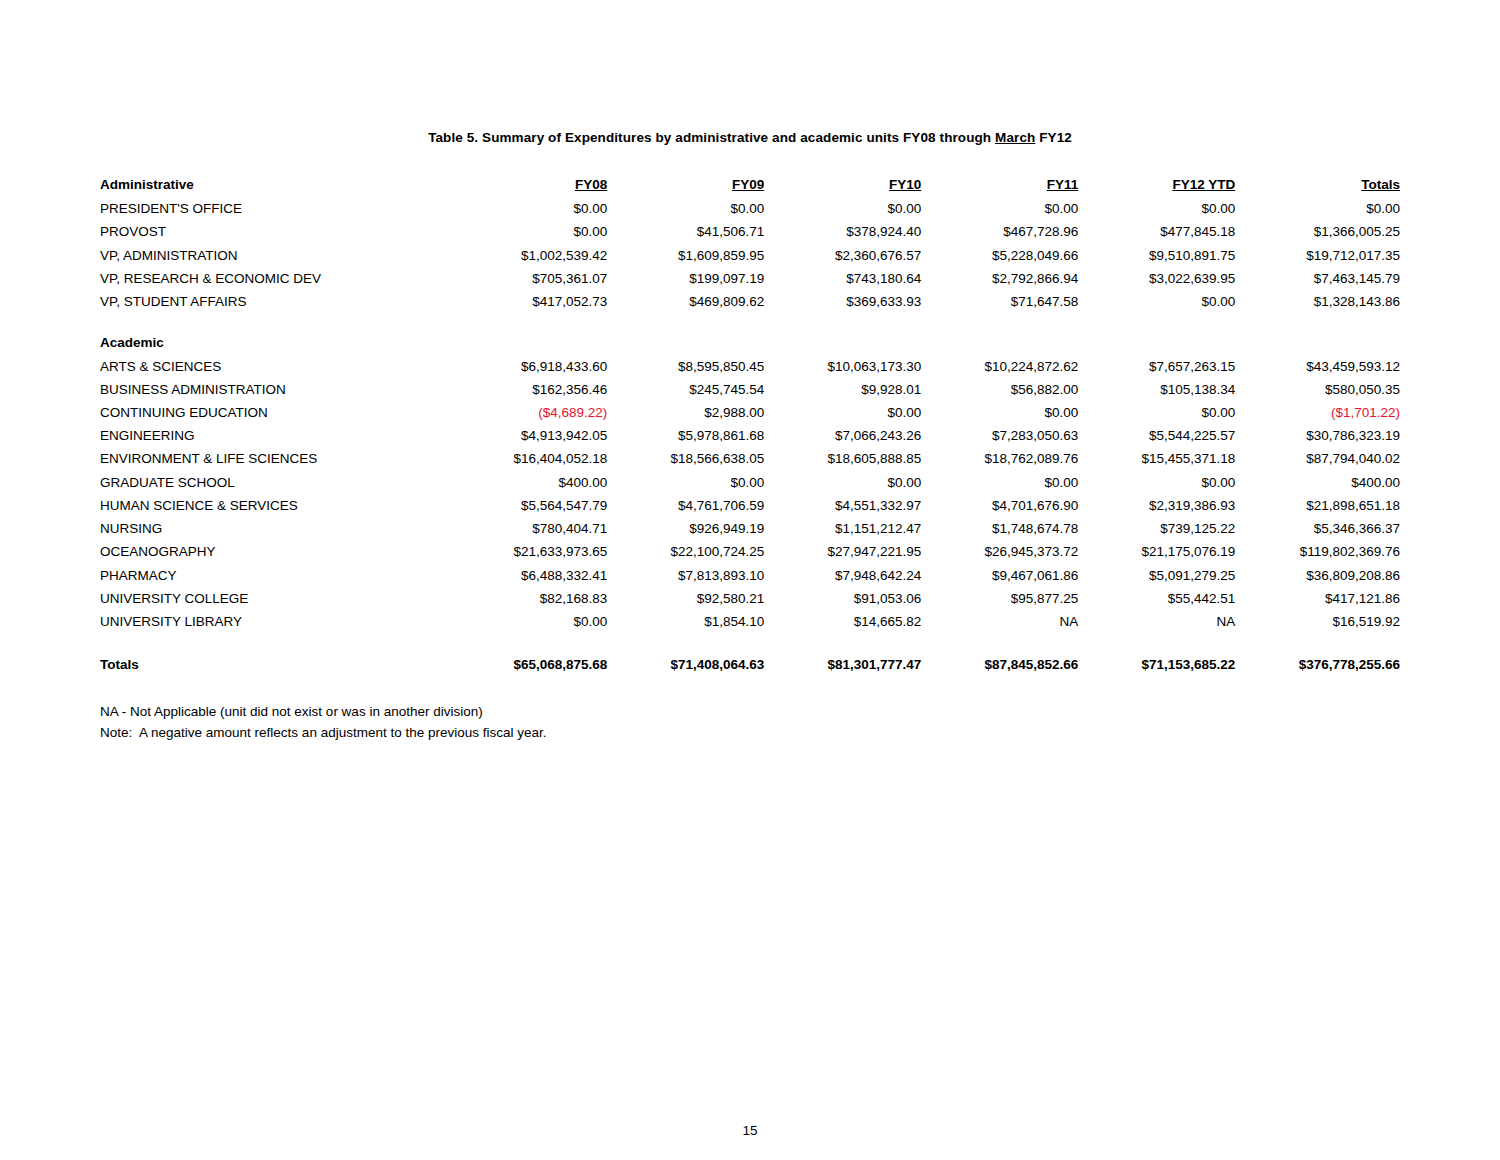Table 5. Summary of Expenditures by administrative and academic units FY08 through March FY12
| Administrative | FY08 | FY09 | FY10 | FY11 | FY12 YTD | Totals |
| --- | --- | --- | --- | --- | --- | --- |
| PRESIDENT'S OFFICE | $0.00 | $0.00 | $0.00 | $0.00 | $0.00 | $0.00 |
| PROVOST | $0.00 | $41,506.71 | $378,924.40 | $467,728.96 | $477,845.18 | $1,366,005.25 |
| VP, ADMINISTRATION | $1,002,539.42 | $1,609,859.95 | $2,360,676.57 | $5,228,049.66 | $9,510,891.75 | $19,712,017.35 |
| VP, RESEARCH & ECONOMIC DEV | $705,361.07 | $199,097.19 | $743,180.64 | $2,792,866.94 | $3,022,639.95 | $7,463,145.79 |
| VP, STUDENT AFFAIRS | $417,052.73 | $469,809.62 | $369,633.93 | $71,647.58 | $0.00 | $1,328,143.86 |
| Academic |
| ARTS & SCIENCES | $6,918,433.60 | $8,595,850.45 | $10,063,173.30 | $10,224,872.62 | $7,657,263.15 | $43,459,593.12 |
| BUSINESS ADMINISTRATION | $162,356.46 | $245,745.54 | $9,928.01 | $56,882.00 | $105,138.34 | $580,050.35 |
| CONTINUING EDUCATION | ($4,689.22) | $2,988.00 | $0.00 | $0.00 | $0.00 | ($1,701.22) |
| ENGINEERING | $4,913,942.05 | $5,978,861.68 | $7,066,243.26 | $7,283,050.63 | $5,544,225.57 | $30,786,323.19 |
| ENVIRONMENT & LIFE SCIENCES | $16,404,052.18 | $18,566,638.05 | $18,605,888.85 | $18,762,089.76 | $15,455,371.18 | $87,794,040.02 |
| GRADUATE SCHOOL | $400.00 | $0.00 | $0.00 | $0.00 | $0.00 | $400.00 |
| HUMAN SCIENCE & SERVICES | $5,564,547.79 | $4,761,706.59 | $4,551,332.97 | $4,701,676.90 | $2,319,386.93 | $21,898,651.18 |
| NURSING | $780,404.71 | $926,949.19 | $1,151,212.47 | $1,748,674.78 | $739,125.22 | $5,346,366.37 |
| OCEANOGRAPHY | $21,633,973.65 | $22,100,724.25 | $27,947,221.95 | $26,945,373.72 | $21,175,076.19 | $119,802,369.76 |
| PHARMACY | $6,488,332.41 | $7,813,893.10 | $7,948,642.24 | $9,467,061.86 | $5,091,279.25 | $36,809,208.86 |
| UNIVERSITY COLLEGE | $82,168.83 | $92,580.21 | $91,053.06 | $95,877.25 | $55,442.51 | $417,121.86 |
| UNIVERSITY LIBRARY | $0.00 | $1,854.10 | $14,665.82 | NA | NA | $16,519.92 |
| Totals | $65,068,875.68 | $71,408,064.63 | $81,301,777.47 | $87,845,852.66 | $71,153,685.22 | $376,778,255.66 |
NA - Not Applicable (unit did not exist or was in another division)
Note: A negative amount reflects an adjustment to the previous fiscal year.
15